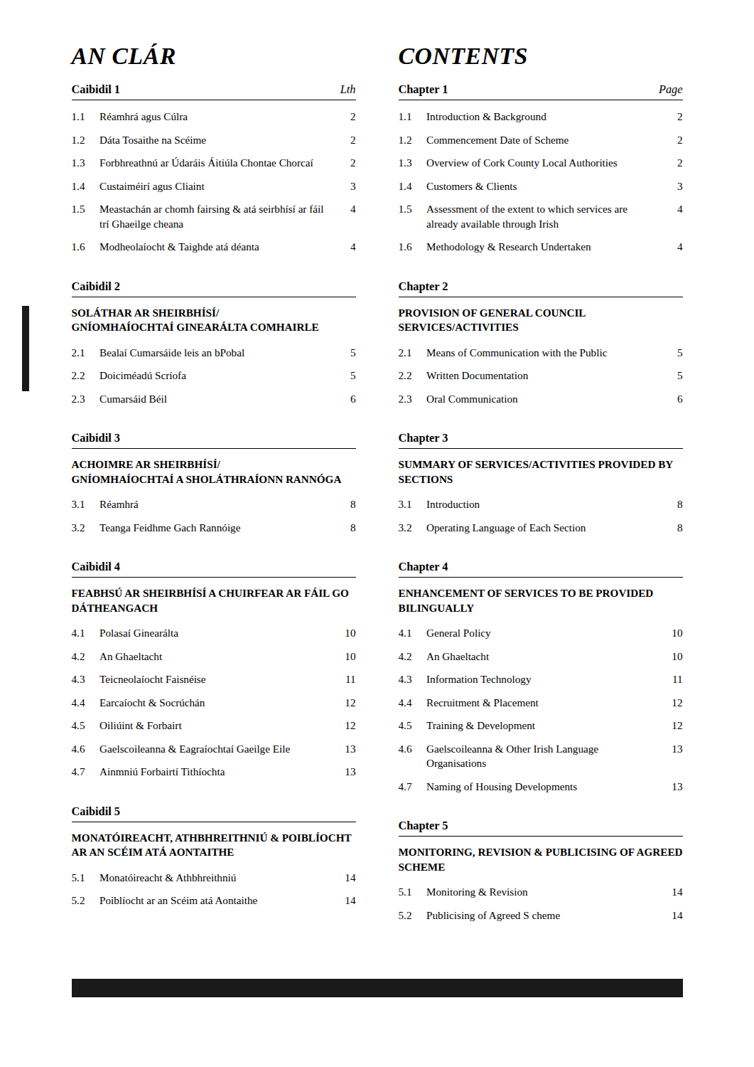AN CLÁR
Caibidil 1 Lth
| 1.1 | Réamhrá agus Cúlra | 2 |
| 1.2 | Dáta Tosaithe na Scéime | 2 |
| 1.3 | Forbhreathnú ar Údaráis Áitiúla Chontae Chorcaí | 2 |
| 1.4 | Custaiméirí agus Cliaint | 3 |
| 1.5 | Meastachán ar chomh fairsing & atá seirbhísí ar fáil trí Ghaeilge cheana | 4 |
| 1.6 | Modheolaíocht & Taighde atá déanta | 4 |
Caibidil 2
SOLÁTHAR AR SHEIRBHÍSÍ/
GNÍOMHAÍOCHTAÍ GINEARÁLTA COMHAIRLE
| 2.1 | Bealaí Cumarsáide leis an bPobal | 5 |
| 2.2 | Doiciméadú Scríofa | 5 |
| 2.3 | Cumarsáid Béil | 6 |
Caibidil 3
ACHOIMRE AR SHEIRBHÍSÍ/
GNÍOMHAÍOCHTAÍ A SHOLÁTHRAÍONN RANNÓGA
| 3.1 | Réamhrá | 8 |
| 3.2 | Teanga Feidhme Gach Rannóige | 8 |
Caibidil 4
FEABHSÚ AR SHEIRBHÍSÍ A CHUIRFEAR AR FÁIL GO DÁTHEANGACH
| 4.1 | Polasaí Ginearálta | 10 |
| 4.2 | An Ghaeltacht | 10 |
| 4.3 | Teicneolaíocht Faisnéise | 11 |
| 4.4 | Earcaíocht & Socrúchán | 12 |
| 4.5 | Oiliúint & Forbairt | 12 |
| 4.6 | Gaelscoileanna & Eagraíochtaí Gaeilge Eile | 13 |
| 4.7 | Ainmniú Forbairtí Tithíochta | 13 |
Caibidil 5
MONATÓIREACHT, ATHBHREITHNIÚ & POIBLÍOCHT AR AN SCÉIM ATÁ AONTAITHE
| 5.1 | Monatóireacht & Athbhreithniú | 14 |
| 5.2 | Poiblíocht ar an Scéim atá Aontaithe | 14 |
CONTENTS
Chapter 1 Page
| 1.1 | Introduction & Background | 2 |
| 1.2 | Commencement Date of Scheme | 2 |
| 1.3 | Overview of Cork County Local Authorities | 2 |
| 1.4 | Customers & Clients | 3 |
| 1.5 | Assessment of the extent to which services are already available through Irish | 4 |
| 1.6 | Methodology & Research Undertaken | 4 |
Chapter 2
PROVISION OF GENERAL COUNCIL SERVICES/ACTIVITIES
| 2.1 | Means of Communication with the Public | 5 |
| 2.2 | Written Documentation | 5 |
| 2.3 | Oral Communication | 6 |
Chapter 3
SUMMARY OF SERVICES/ACTIVITIES PROVIDED BY SECTIONS
| 3.1 | Introduction | 8 |
| 3.2 | Operating Language of Each Section | 8 |
Chapter 4
ENHANCEMENT OF SERVICES TO BE PROVIDED BILINGUALLY
| 4.1 | General Policy | 10 |
| 4.2 | An Ghaeltacht | 10 |
| 4.3 | Information Technology | 11 |
| 4.4 | Recruitment & Placement | 12 |
| 4.5 | Training & Development | 12 |
| 4.6 | Gaelscoileanna & Other Irish Language Organisations | 13 |
| 4.7 | Naming of Housing Developments | 13 |
Chapter 5
MONITORING, REVISION & PUBLICISING OF AGREED SCHEME
| 5.1 | Monitoring & Revision | 14 |
| 5.2 | Publicising of Agreed S cheme | 14 |